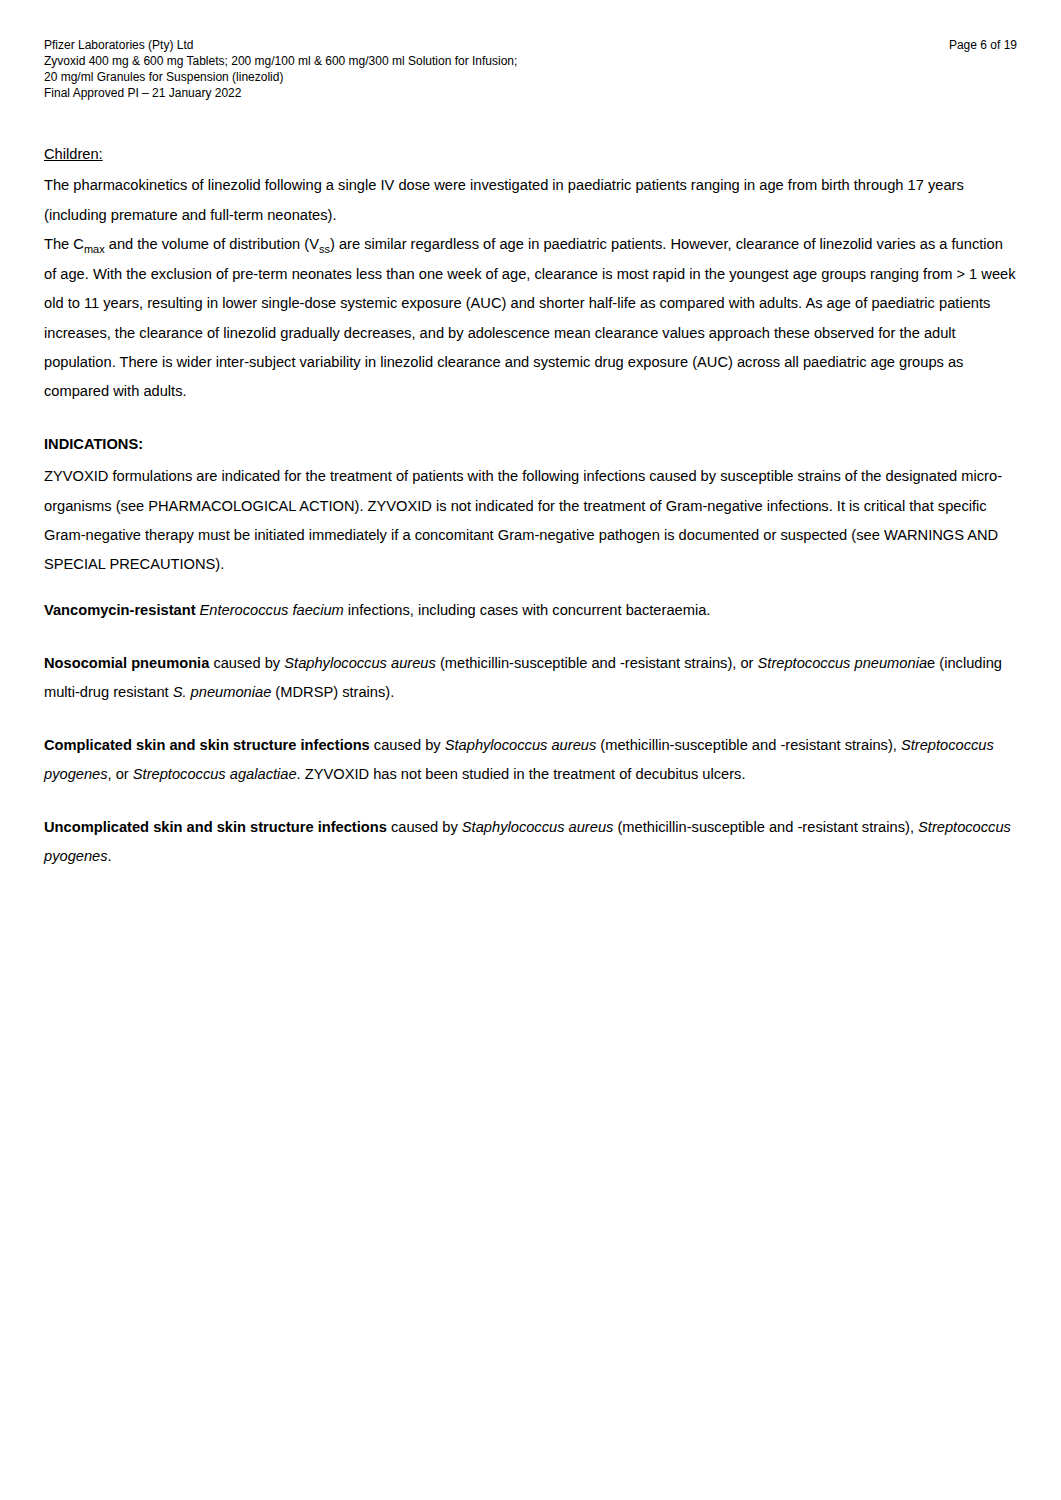Pfizer Laboratories (Pty) Ltd
Zyvoxid 400 mg & 600 mg Tablets; 200 mg/100 ml & 600 mg/300 ml Solution for Infusion;
20 mg/ml Granules for Suspension (linezolid)
Final Approved PI – 21 January 2022
Page 6 of 19
Children:
The pharmacokinetics of linezolid following a single IV dose were investigated in paediatric patients ranging in age from birth through 17 years (including premature and full-term neonates).
The Cmax and the volume of distribution (Vss) are similar regardless of age in paediatric patients. However, clearance of linezolid varies as a function of age. With the exclusion of pre-term neonates less than one week of age, clearance is most rapid in the youngest age groups ranging from > 1 week old to 11 years, resulting in lower single-dose systemic exposure (AUC) and shorter half-life as compared with adults. As age of paediatric patients increases, the clearance of linezolid gradually decreases, and by adolescence mean clearance values approach these observed for the adult population. There is wider inter-subject variability in linezolid clearance and systemic drug exposure (AUC) across all paediatric age groups as compared with adults.
INDICATIONS:
ZYVOXID formulations are indicated for the treatment of patients with the following infections caused by susceptible strains of the designated micro-organisms (see PHARMACOLOGICAL ACTION). ZYVOXID is not indicated for the treatment of Gram-negative infections. It is critical that specific Gram-negative therapy must be initiated immediately if a concomitant Gram-negative pathogen is documented or suspected (see WARNINGS AND SPECIAL PRECAUTIONS).
Vancomycin-resistant Enterococcus faecium infections, including cases with concurrent bacteraemia.
Nosocomial pneumonia caused by Staphylococcus aureus (methicillin-susceptible and -resistant strains), or Streptococcus pneumoniae (including multi-drug resistant S. pneumoniae (MDRSP) strains).
Complicated skin and skin structure infections caused by Staphylococcus aureus (methicillin-susceptible and -resistant strains), Streptococcus pyogenes, or Streptococcus agalactiae. ZYVOXID has not been studied in the treatment of decubitus ulcers.
Uncomplicated skin and skin structure infections caused by Staphylococcus aureus (methicillin-susceptible and -resistant strains), Streptococcus pyogenes.